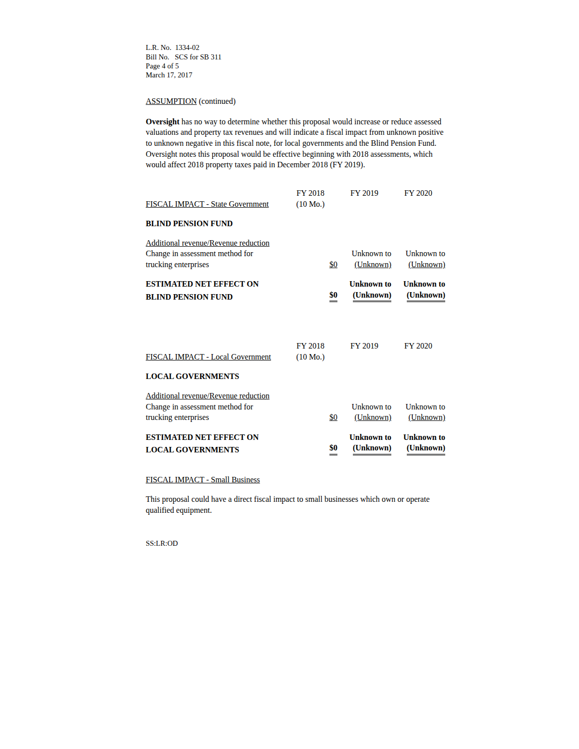L.R. No. 1334-02
Bill No. SCS for SB 311
Page 4 of 5
March 17, 2017
ASSUMPTION (continued)
Oversight has no way to determine whether this proposal would increase or reduce assessed valuations and property tax revenues and will indicate a fiscal impact from unknown positive to unknown negative in this fiscal note, for local governments and the Blind Pension Fund. Oversight notes this proposal would be effective beginning with 2018 assessments, which would affect 2018 property taxes paid in December 2018 (FY 2019).
| | FY 2018 | FY 2019 | FY 2020 |
| FISCAL IMPACT - State Government | (10 Mo.) | | |
| BLIND PENSION FUND | | | |
| Additional revenue/Revenue reduction | | | |
| Change in assessment method for | | Unknown to | Unknown to |
| trucking enterprises | $0 | (Unknown) | (Unknown) |
| ESTIMATED NET EFFECT ON | | Unknown to | Unknown to |
| BLIND PENSION FUND | $0 | (Unknown) | (Unknown) |
| | FY 2018 | FY 2019 | FY 2020 |
| FISCAL IMPACT - Local Government | (10 Mo.) | | |
| LOCAL GOVERNMENTS | | | |
| Additional revenue/Revenue reduction | | | |
| Change in assessment method for | | Unknown to | Unknown to |
| trucking enterprises | $0 | (Unknown) | (Unknown) |
| ESTIMATED NET EFFECT ON | | Unknown to | Unknown to |
| LOCAL GOVERNMENTS | $0 | (Unknown) | (Unknown) |
FISCAL IMPACT - Small Business
This proposal could have a direct fiscal impact to small businesses which own or operate qualified equipment.
SS:LR:OD